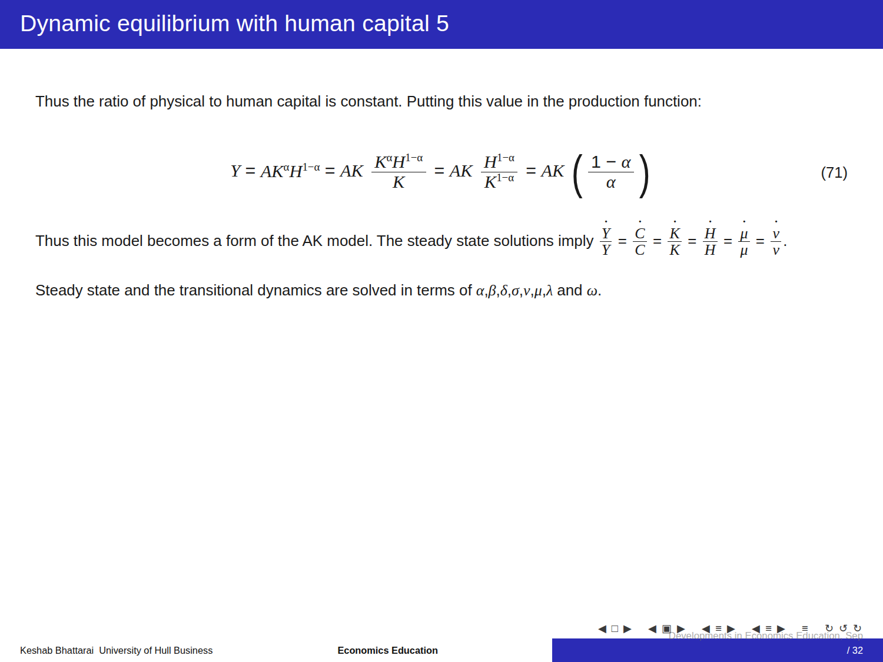Dynamic equilibrium with human capital 5
Thus the ratio of physical to human capital is constant. Putting this value in the production function:
Y = AKαH1−α = AK KαH1−α K = AK H1−α K1−α = AK ( 1 − α α )
(71)
Thus this model becomes a form of the AK model. The steady state solutions imply Y Y = C C = K K = H H = μ μ = ν ν .
Steady state and the transitional dynamics are solved in terms of α,β,δ,σ,ν,μ,λ and ω.
◀ □ ▶ ◀ ▣ ▶ ◀ ≡ ▶ ◀ ≡ ▶ ≡ ↻ ↺ ↻
Developments in Economics Education, Sep
Keshab Bhattarai University of Hull Business
Economics Education
/ 32